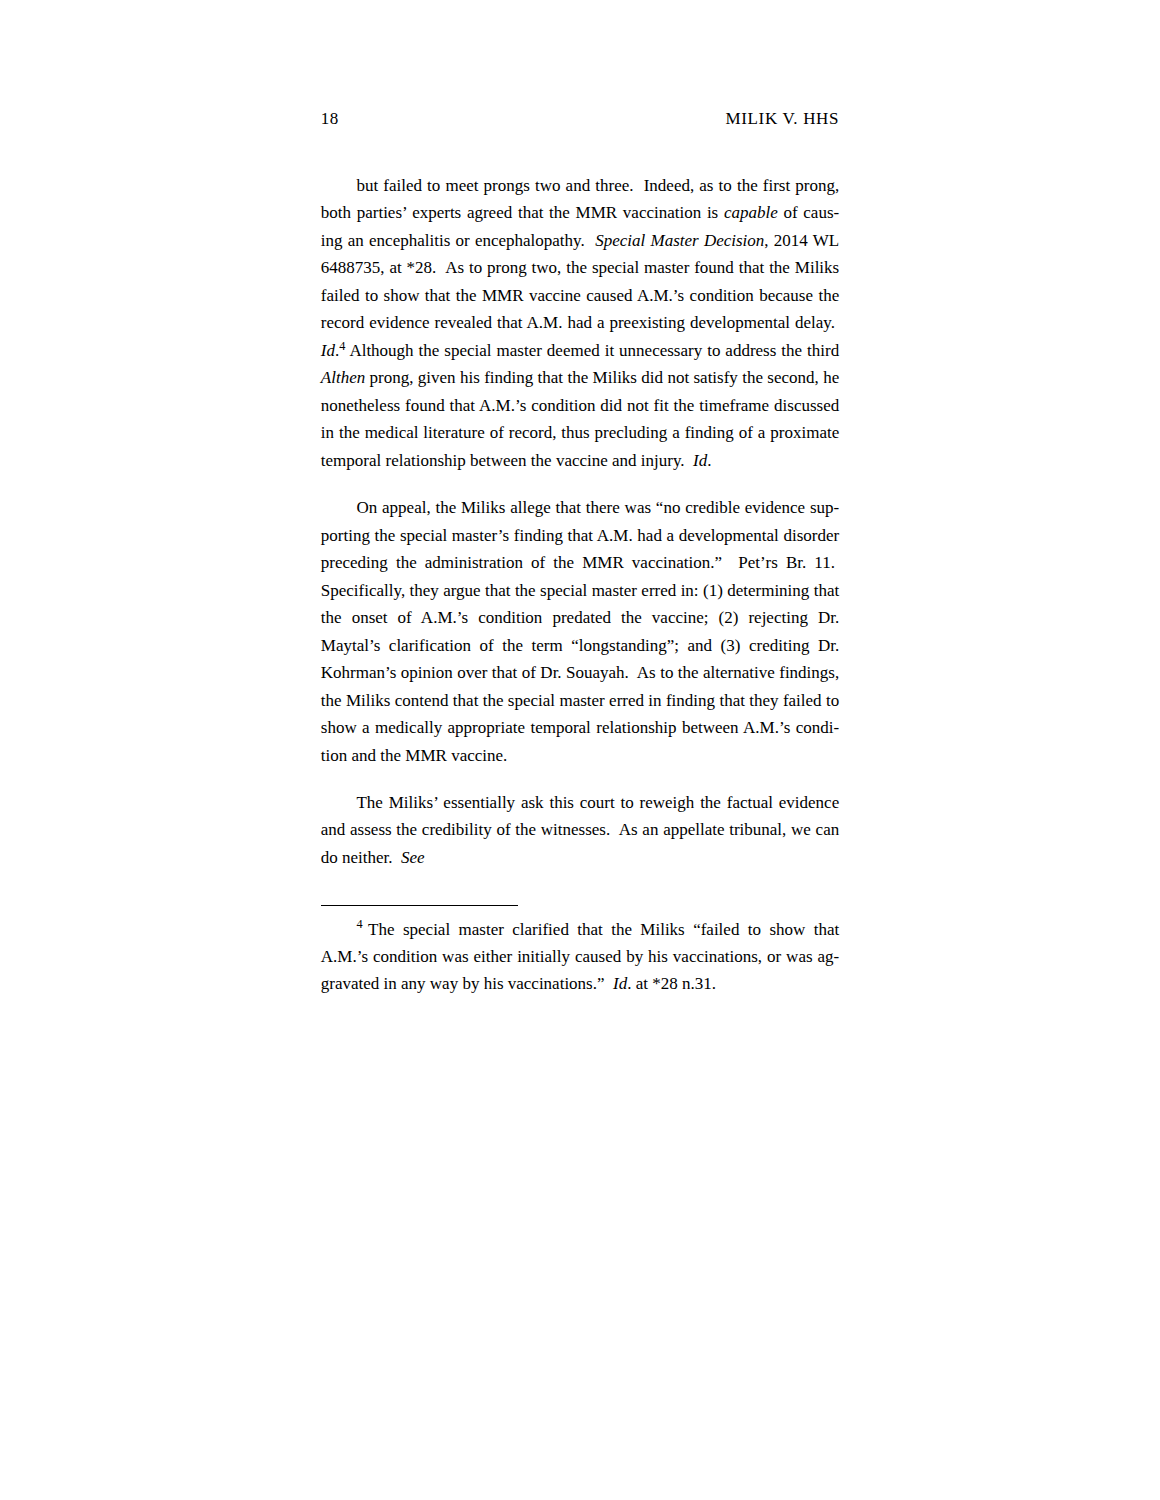18 Milik v. HHS
but failed to meet prongs two and three. Indeed, as to the first prong, both parties’ experts agreed that the MMR vaccination is capable of causing an encephalitis or encephalopathy. Special Master Decision, 2014 WL 6488735, at *28. As to prong two, the special master found that the Miliks failed to show that the MMR vaccine caused A.M.’s condition because the record evidence revealed that A.M. had a preexisting developmental delay. Id.4 Although the special master deemed it unnecessary to address the third Althen prong, given his finding that the Miliks did not satisfy the second, he nonetheless found that A.M.’s condition did not fit the timeframe discussed in the medical literature of record, thus precluding a finding of a proximate temporal relationship between the vaccine and injury. Id.
On appeal, the Miliks allege that there was “no credible evidence supporting the special master’s finding that A.M. had a developmental disorder preceding the administration of the MMR vaccination.” Pet’rs Br. 11. Specifically, they argue that the special master erred in: (1) determining that the onset of A.M.’s condition predated the vaccine; (2) rejecting Dr. Maytal’s clarification of the term “longstanding”; and (3) crediting Dr. Kohrman’s opinion over that of Dr. Souayah. As to the alternative findings, the Miliks contend that the special master erred in finding that they failed to show a medically appropriate temporal relationship between A.M.’s condition and the MMR vaccine.
The Miliks’ essentially ask this court to reweigh the factual evidence and assess the credibility of the witnesses. As an appellate tribunal, we can do neither. See
4 The special master clarified that the Miliks “failed to show that A.M.’s condition was either initially caused by his vaccinations, or was aggravated in any way by his vaccinations.” Id. at *28 n.31.